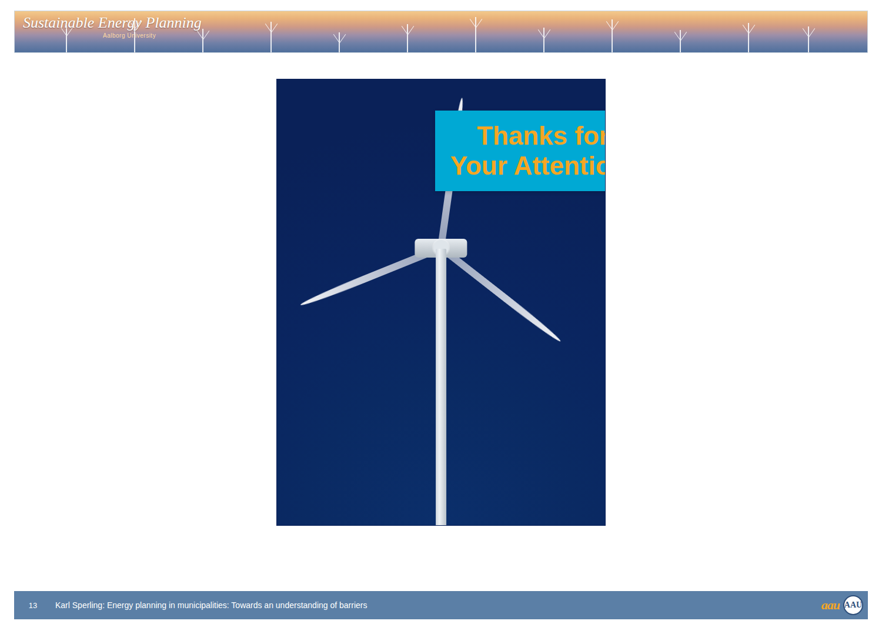Sustainable Energy Planning
Aalborg University
Thanks for
Your Attention!
13
Karl Sperling: Energy planning in municipalities: Towards an understanding of barriers
aau AAU